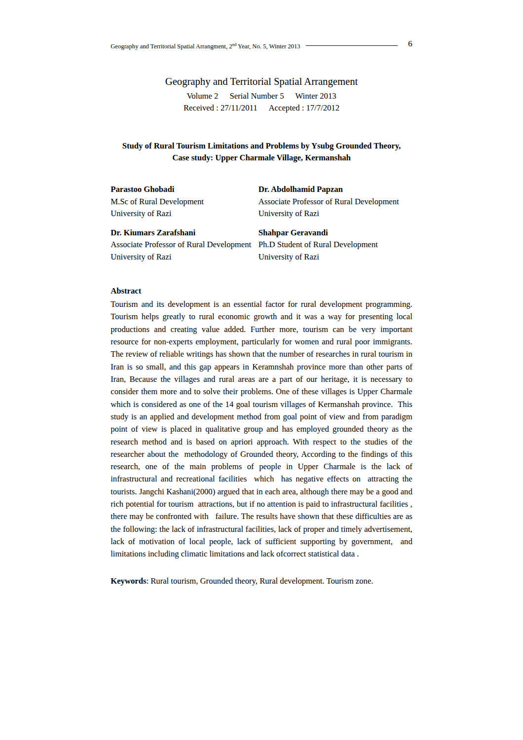Geography and Territorial Spatial Arrangment, 2nd Year, No. 5, Winter 2013
6
Geography and Territorial Spatial Arrangement
Volume 2 Serial Number 5 Winter 2013
Received : 27/11/2011 Accepted : 17/7/2012
Study of Rural Tourism Limitations and Problems by Ysubg Grounded Theory,
Case study: Upper Charmale Village, Kermanshah
| Parastoo Ghobadi M.Sc of Rural Development University of Razi | Dr. Abdolhamid Papzan Associate Professor of Rural Development University of Razi |
| Dr. Kiumars Zarafshani Associate Professor of Rural Development University of Razi | Shahpar Geravandi Ph.D Student of Rural Development University of Razi |
Abstract
Tourism and its development is an essential factor for rural development programming. Tourism helps greatly to rural economic growth and it was a way for presenting local productions and creating value added. Further more, tourism can be very important resource for non-experts employment, particularly for women and rural poor immigrants. The review of reliable writings has shown that the number of researches in rural tourism in Iran is so small, and this gap appears in Keramnshah province more than other parts of Iran, Because the villages and rural areas are a part of our heritage, it is necessary to consider them more and to solve their problems. One of these villages is Upper Charmale which is considered as one of the 14 goal tourism villages of Kermanshah province. This study is an applied and development method from goal point of view and from paradigm point of view is placed in qualitative group and has employed grounded theory as the research method and is based on apriori approach. With respect to the studies of the researcher about the methodology of Grounded theory, According to the findings of this research, one of the main problems of people in Upper Charmale is the lack of infrastructural and recreational facilities which has negative effects on attracting the tourists. Jangchi Kashani(2000) argued that in each area, although there may be a good and rich potential for tourism attractions, but if no attention is paid to infrastructural facilities , there may be confronted with failure. The results have shown that these difficulties are as the following: the lack of infrastructural facilities, lack of proper and timely advertisement, lack of motivation of local people, lack of sufficient supporting by government, and limitations including climatic limitations and lack ofcorrect statistical data .
Keywords: Rural tourism, Grounded theory, Rural development. Tourism zone.